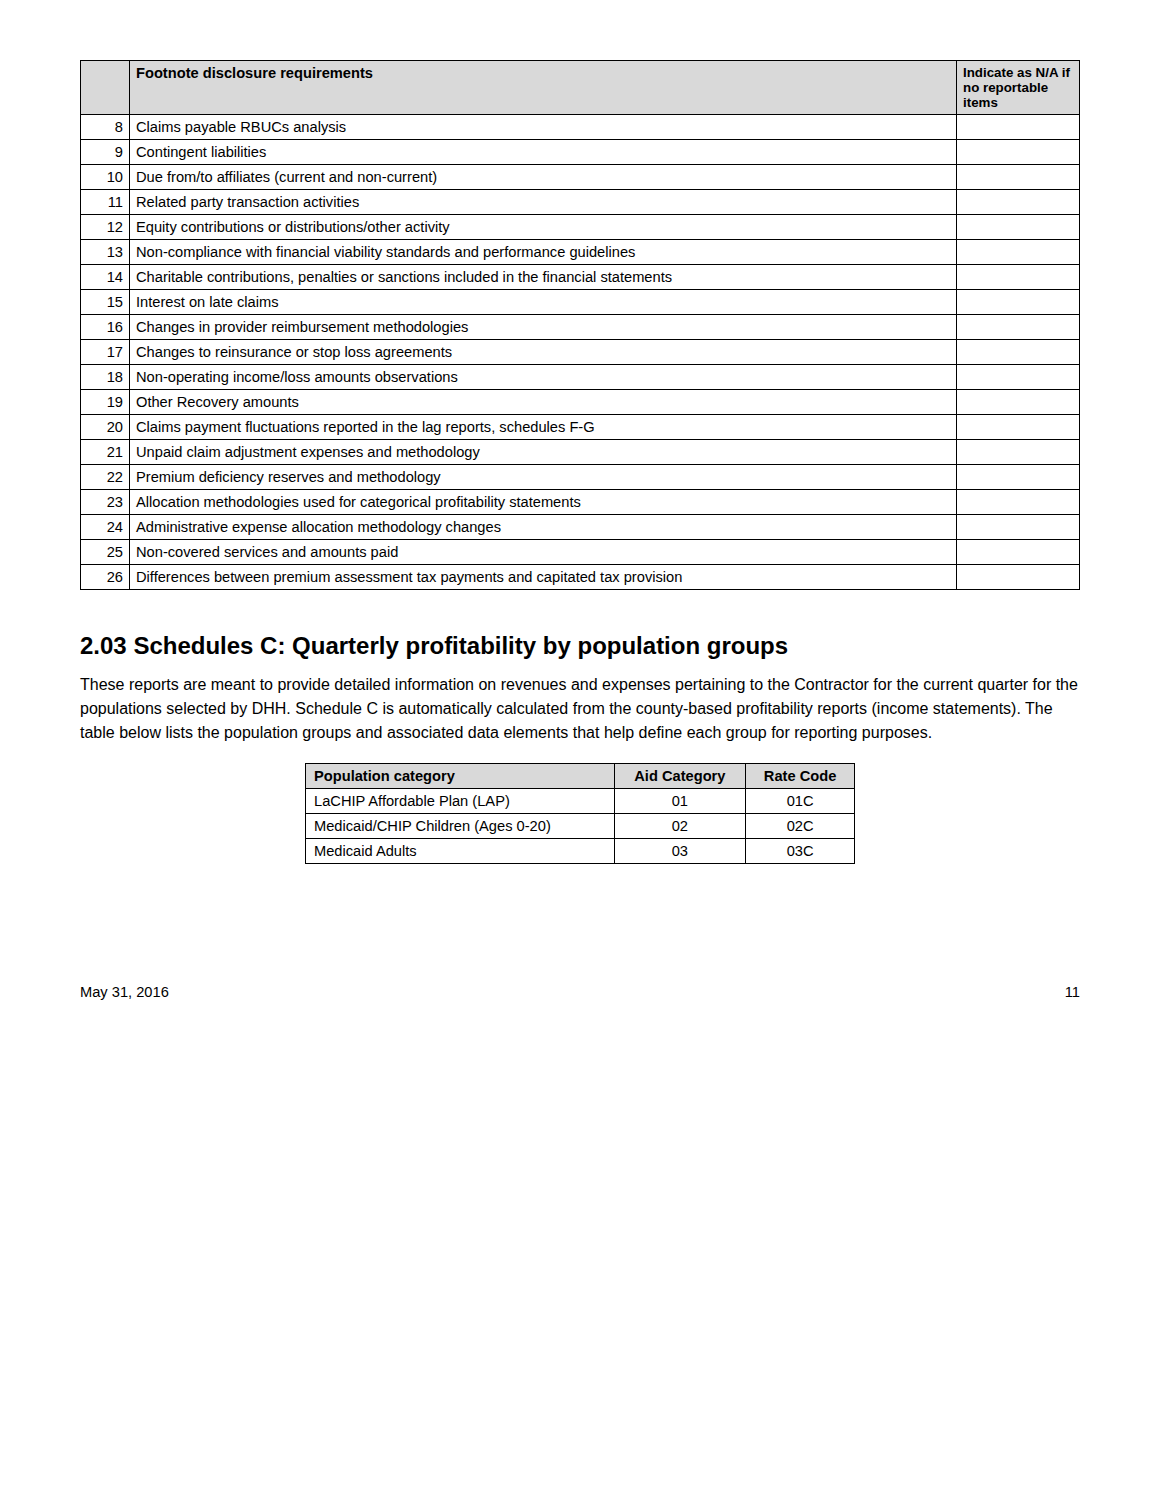| | Footnote disclosure requirements | Indicate as N/A if no reportable items |
| --- | --- | --- |
| 8 | Claims payable RBUCs analysis | |
| 9 | Contingent liabilities | |
| 10 | Due from/to affiliates (current and non-current) | |
| 11 | Related party transaction activities | |
| 12 | Equity contributions or distributions/other activity | |
| 13 | Non-compliance with financial viability standards and performance guidelines | |
| 14 | Charitable contributions, penalties or sanctions included in the financial statements | |
| 15 | Interest on late claims | |
| 16 | Changes in provider reimbursement methodologies | |
| 17 | Changes to reinsurance or stop loss agreements | |
| 18 | Non-operating income/loss amounts observations | |
| 19 | Other Recovery amounts | |
| 20 | Claims payment fluctuations reported in the lag reports, schedules F-G | |
| 21 | Unpaid claim adjustment expenses and methodology | |
| 22 | Premium deficiency reserves and methodology | |
| 23 | Allocation methodologies used for categorical profitability statements | |
| 24 | Administrative expense allocation methodology changes | |
| 25 | Non-covered services and amounts paid | |
| 26 | Differences between premium assessment tax payments and capitated tax provision | |
2.03 Schedules C: Quarterly profitability by population groups
These reports are meant to provide detailed information on revenues and expenses pertaining to the Contractor for the current quarter for the populations selected by DHH. Schedule C is automatically calculated from the county-based profitability reports (income statements). The table below lists the population groups and associated data elements that help define each group for reporting purposes.
| Population category | Aid Category | Rate Code |
| --- | --- | --- |
| LaCHIP Affordable Plan (LAP) | 01 | 01C |
| Medicaid/CHIP Children (Ages 0-20) | 02 | 02C |
| Medicaid Adults | 03 | 03C |
May 31, 2016 11